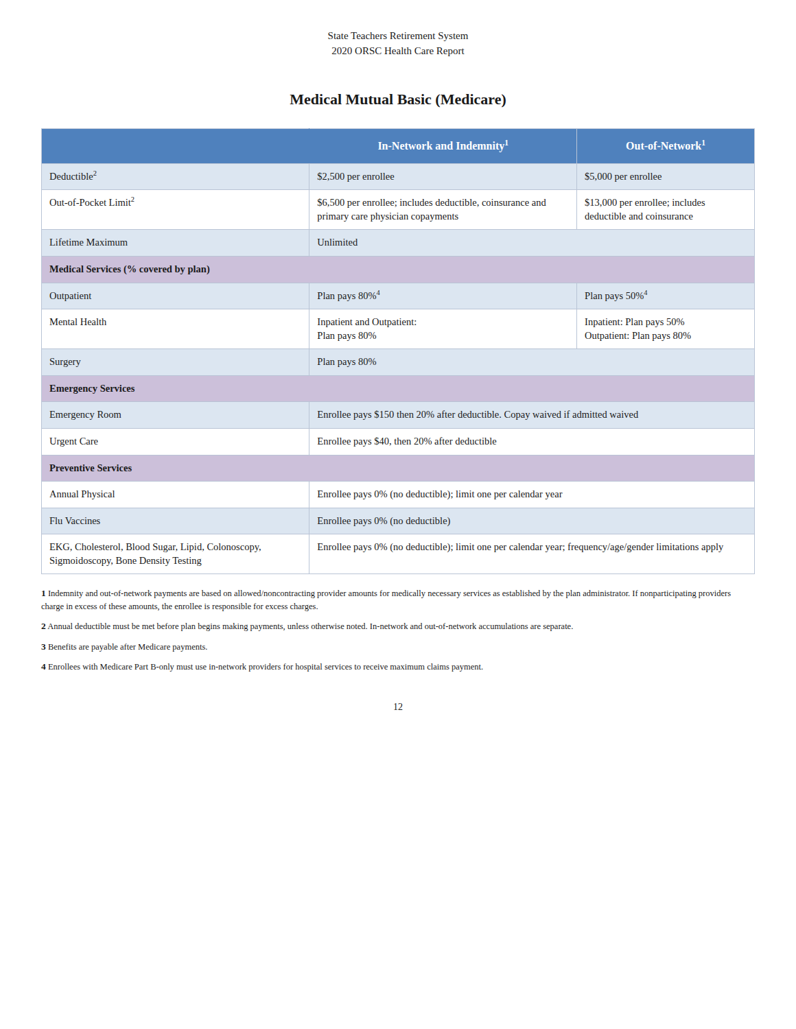State Teachers Retirement System
2020 ORSC Health Care Report
Medical Mutual Basic (Medicare)
| | In-Network and Indemnity 1 | Out-of-Network 1 |
| --- | --- | --- |
| Deductible 2 | $2,500 per enrollee | $5,000 per enrollee |
| Out-of-Pocket Limit 2 | $6,500 per enrollee; includes deductible, coinsurance and primary care physician copayments | $13,000 per enrollee; includes deductible and coinsurance |
| Lifetime Maximum | Unlimited |
| Medical Services (% covered by plan) |
| Outpatient | Plan pays 80% 4 | Plan pays 50% 4 |
| Mental Health | Inpatient and Outpatient: Plan pays 80% | Inpatient: Plan pays 50% Outpatient: Plan pays 80% |
| Surgery | Plan pays 80% |
| Emergency Services |
| Emergency Room | Enrollee pays $150 then 20% after deductible. Copay waived if admitted waived |
| Urgent Care | Enrollee pays $40, then 20% after deductible |
| Preventive Services |
| Annual Physical | Enrollee pays 0% (no deductible); limit one per calendar year |
| Flu Vaccines | Enrollee pays 0% (no deductible) |
| EKG, Cholesterol, Blood Sugar, Lipid, Colonoscopy, Sigmoidoscopy, Bone Density Testing | Enrollee pays 0% (no deductible); limit one per calendar year; frequency/age/gender limitations apply |
1 Indemnity and out-of-network payments are based on allowed/noncontracting provider amounts for medically necessary services as established by the plan administrator. If nonparticipating providers charge in excess of these amounts, the enrollee is responsible for excess charges.
2 Annual deductible must be met before plan begins making payments, unless otherwise noted. In-network and out-of-network accumulations are separate.
3 Benefits are payable after Medicare payments.
4 Enrollees with Medicare Part B-only must use in-network providers for hospital services to receive maximum claims payment.
12